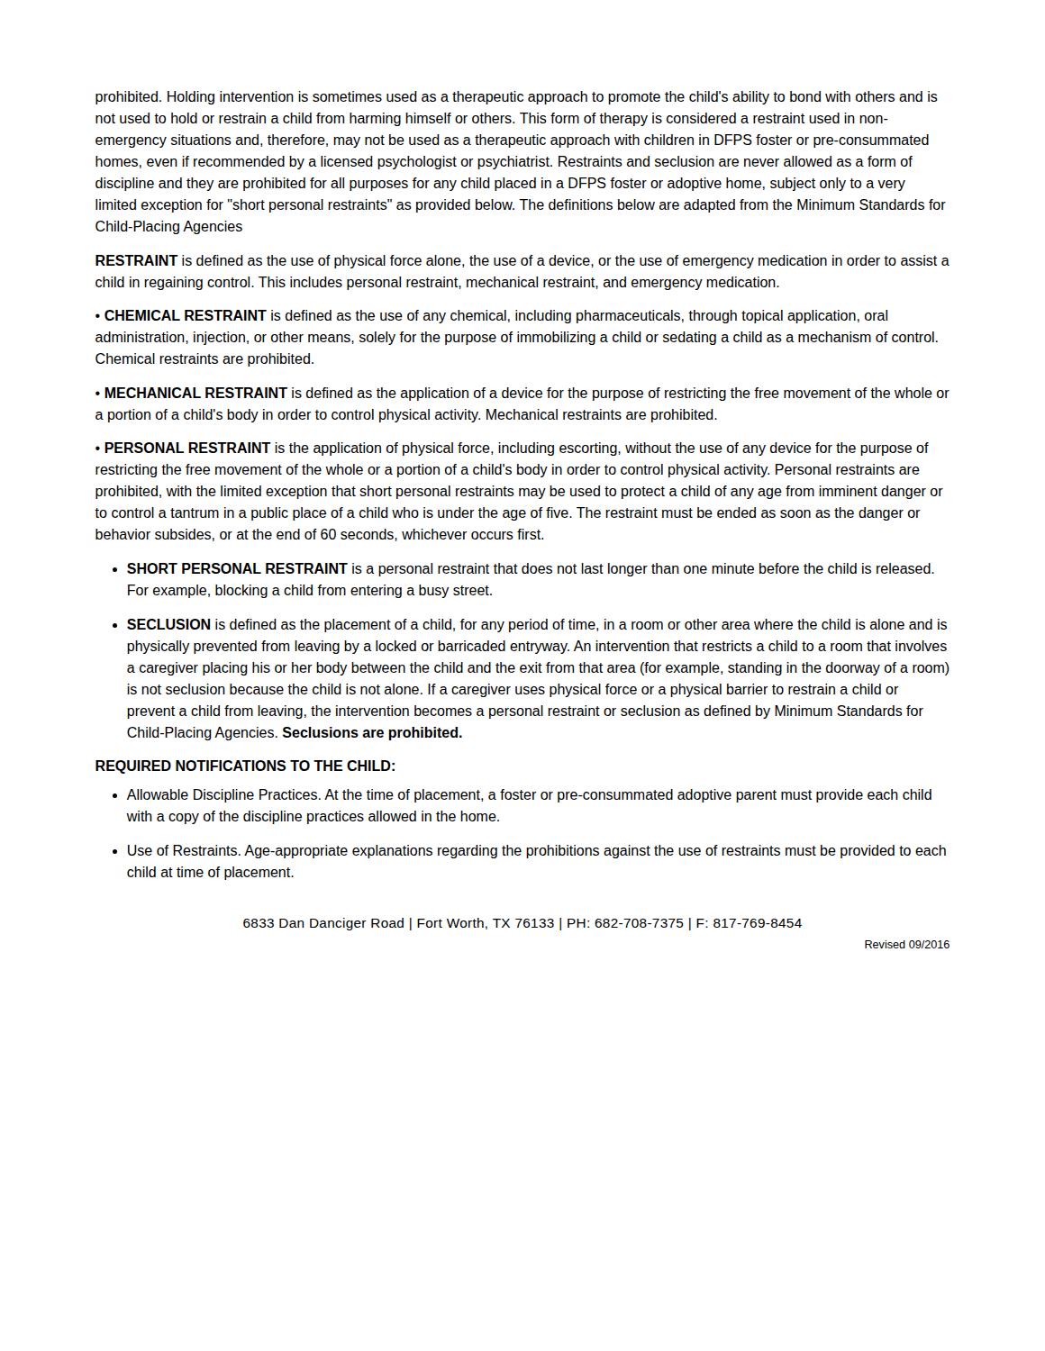prohibited. Holding intervention is sometimes used as a therapeutic approach to promote the child's ability to bond with others and is not used to hold or restrain a child from harming himself or others. This form of therapy is considered a restraint used in non-emergency situations and, therefore, may not be used as a therapeutic approach with children in DFPS foster or pre-consummated homes, even if recommended by a licensed psychologist or psychiatrist. Restraints and seclusion are never allowed as a form of discipline and they are prohibited for all purposes for any child placed in a DFPS foster or adoptive home, subject only to a very limited exception for "short personal restraints" as provided below. The definitions below are adapted from the Minimum Standards for Child-Placing Agencies
RESTRAINT is defined as the use of physical force alone, the use of a device, or the use of emergency medication in order to assist a child in regaining control. This includes personal restraint, mechanical restraint, and emergency medication.
• CHEMICAL RESTRAINT is defined as the use of any chemical, including pharmaceuticals, through topical application, oral administration, injection, or other means, solely for the purpose of immobilizing a child or sedating a child as a mechanism of control. Chemical restraints are prohibited.
• MECHANICAL RESTRAINT is defined as the application of a device for the purpose of restricting the free movement of the whole or a portion of a child's body in order to control physical activity. Mechanical restraints are prohibited.
• PERSONAL RESTRAINT is the application of physical force, including escorting, without the use of any device for the purpose of restricting the free movement of the whole or a portion of a child's body in order to control physical activity. Personal restraints are prohibited, with the limited exception that short personal restraints may be used to protect a child of any age from imminent danger or to control a tantrum in a public place of a child who is under the age of five. The restraint must be ended as soon as the danger or behavior subsides, or at the end of 60 seconds, whichever occurs first.
SHORT PERSONAL RESTRAINT is a personal restraint that does not last longer than one minute before the child is released. For example, blocking a child from entering a busy street.
SECLUSION is defined as the placement of a child, for any period of time, in a room or other area where the child is alone and is physically prevented from leaving by a locked or barricaded entryway. An intervention that restricts a child to a room that involves a caregiver placing his or her body between the child and the exit from that area (for example, standing in the doorway of a room) is not seclusion because the child is not alone. If a caregiver uses physical force or a physical barrier to restrain a child or prevent a child from leaving, the intervention becomes a personal restraint or seclusion as defined by Minimum Standards for Child-Placing Agencies. Seclusions are prohibited.
REQUIRED NOTIFICATIONS TO THE CHILD:
Allowable Discipline Practices. At the time of placement, a foster or pre-consummated adoptive parent must provide each child with a copy of the discipline practices allowed in the home.
Use of Restraints. Age-appropriate explanations regarding the prohibitions against the use of restraints must be provided to each child at time of placement.
6833 Dan Danciger Road | Fort Worth, TX 76133 | PH: 682-708-7375 | F: 817-769-8454
Revised 09/2016